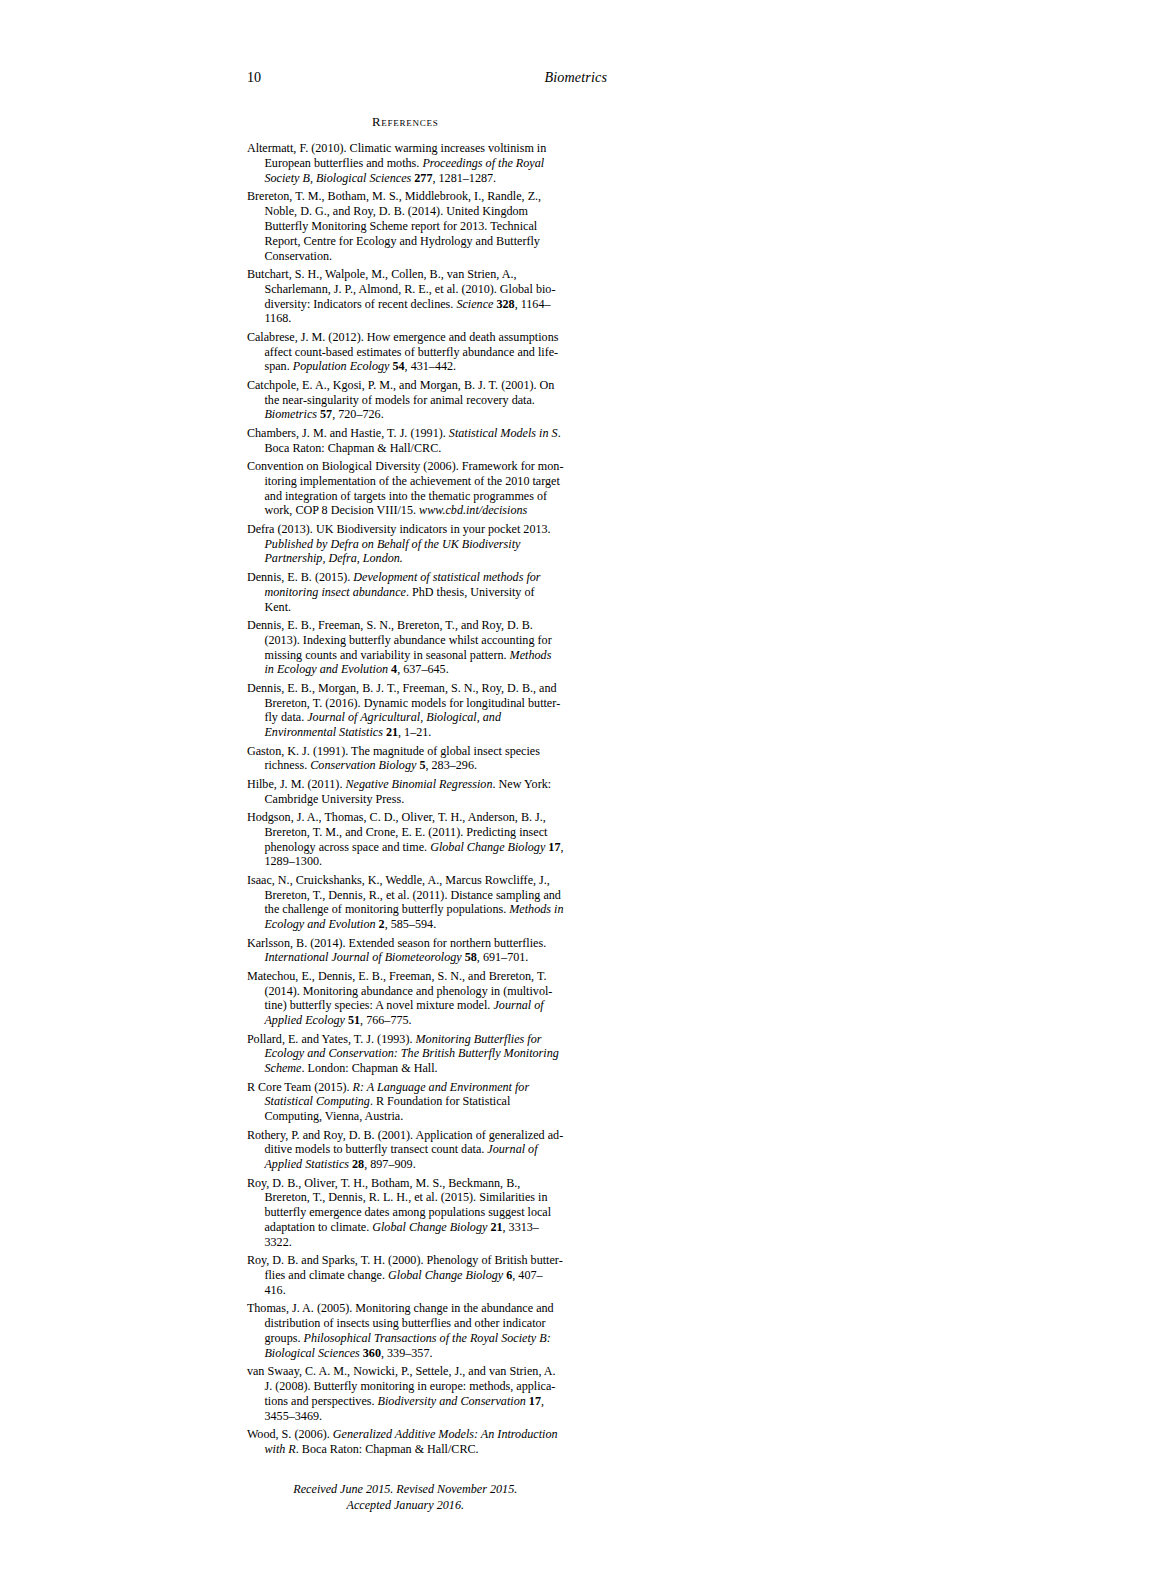10 Biometrics
References
Altermatt, F. (2010). Climatic warming increases voltinism in European butterflies and moths. Proceedings of the Royal Society B, Biological Sciences 277, 1281–1287.
Brereton, T. M., Botham, M. S., Middlebrook, I., Randle, Z., Noble, D. G., and Roy, D. B. (2014). United Kingdom Butterfly Monitoring Scheme report for 2013. Technical Report, Centre for Ecology and Hydrology and Butterfly Conservation.
Butchart, S. H., Walpole, M., Collen, B., van Strien, A., Scharlemann, J. P., Almond, R. E., et al. (2010). Global biodiversity: Indicators of recent declines. Science 328, 1164–1168.
Calabrese, J. M. (2012). How emergence and death assumptions affect count-based estimates of butterfly abundance and lifespan. Population Ecology 54, 431–442.
Catchpole, E. A., Kgosi, P. M., and Morgan, B. J. T. (2001). On the near-singularity of models for animal recovery data. Biometrics 57, 720–726.
Chambers, J. M. and Hastie, T. J. (1991). Statistical Models in S. Boca Raton: Chapman & Hall/CRC.
Convention on Biological Diversity (2006). Framework for monitoring implementation of the achievement of the 2010 target and integration of targets into the thematic programmes of work, COP 8 Decision VIII/15. www.cbd.int/decisions
Defra (2013). UK Biodiversity indicators in your pocket 2013. Published by Defra on Behalf of the UK Biodiversity Partnership, Defra, London.
Dennis, E. B. (2015). Development of statistical methods for monitoring insect abundance. PhD thesis, University of Kent.
Dennis, E. B., Freeman, S. N., Brereton, T., and Roy, D. B. (2013). Indexing butterfly abundance whilst accounting for missing counts and variability in seasonal pattern. Methods in Ecology and Evolution 4, 637–645.
Dennis, E. B., Morgan, B. J. T., Freeman, S. N., Roy, D. B., and Brereton, T. (2016). Dynamic models for longitudinal butterfly data. Journal of Agricultural, Biological, and Environmental Statistics 21, 1–21.
Gaston, K. J. (1991). The magnitude of global insect species richness. Conservation Biology 5, 283–296.
Hilbe, J. M. (2011). Negative Binomial Regression. New York: Cambridge University Press.
Hodgson, J. A., Thomas, C. D., Oliver, T. H., Anderson, B. J., Brereton, T. M., and Crone, E. E. (2011). Predicting insect phenology across space and time. Global Change Biology 17, 1289–1300.
Isaac, N., Cruickshanks, K., Weddle, A., Marcus Rowcliffe, J., Brereton, T., Dennis, R., et al. (2011). Distance sampling and the challenge of monitoring butterfly populations. Methods in Ecology and Evolution 2, 585–594.
Karlsson, B. (2014). Extended season for northern butterflies. International Journal of Biometeorology 58, 691–701.
Matechou, E., Dennis, E. B., Freeman, S. N., and Brereton, T. (2014). Monitoring abundance and phenology in (multivoltine) butterfly species: A novel mixture model. Journal of Applied Ecology 51, 766–775.
Pollard, E. and Yates, T. J. (1993). Monitoring Butterflies for Ecology and Conservation: The British Butterfly Monitoring Scheme. London: Chapman & Hall.
R Core Team (2015). R: A Language and Environment for Statistical Computing. R Foundation for Statistical Computing, Vienna, Austria.
Rothery, P. and Roy, D. B. (2001). Application of generalized additive models to butterfly transect count data. Journal of Applied Statistics 28, 897–909.
Roy, D. B., Oliver, T. H., Botham, M. S., Beckmann, B., Brereton, T., Dennis, R. L. H., et al. (2015). Similarities in butterfly emergence dates among populations suggest local adaptation to climate. Global Change Biology 21, 3313–3322.
Roy, D. B. and Sparks, T. H. (2000). Phenology of British butterflies and climate change. Global Change Biology 6, 407–416.
Thomas, J. A. (2005). Monitoring change in the abundance and distribution of insects using butterflies and other indicator groups. Philosophical Transactions of the Royal Society B: Biological Sciences 360, 339–357.
van Swaay, C. A. M., Nowicki, P., Settele, J., and van Strien, A. J. (2008). Butterfly monitoring in europe: methods, applications and perspectives. Biodiversity and Conservation 17, 3455–3469.
Wood, S. (2006). Generalized Additive Models: An Introduction with R. Boca Raton: Chapman & Hall/CRC.
Received June 2015. Revised November 2015. Accepted January 2016.